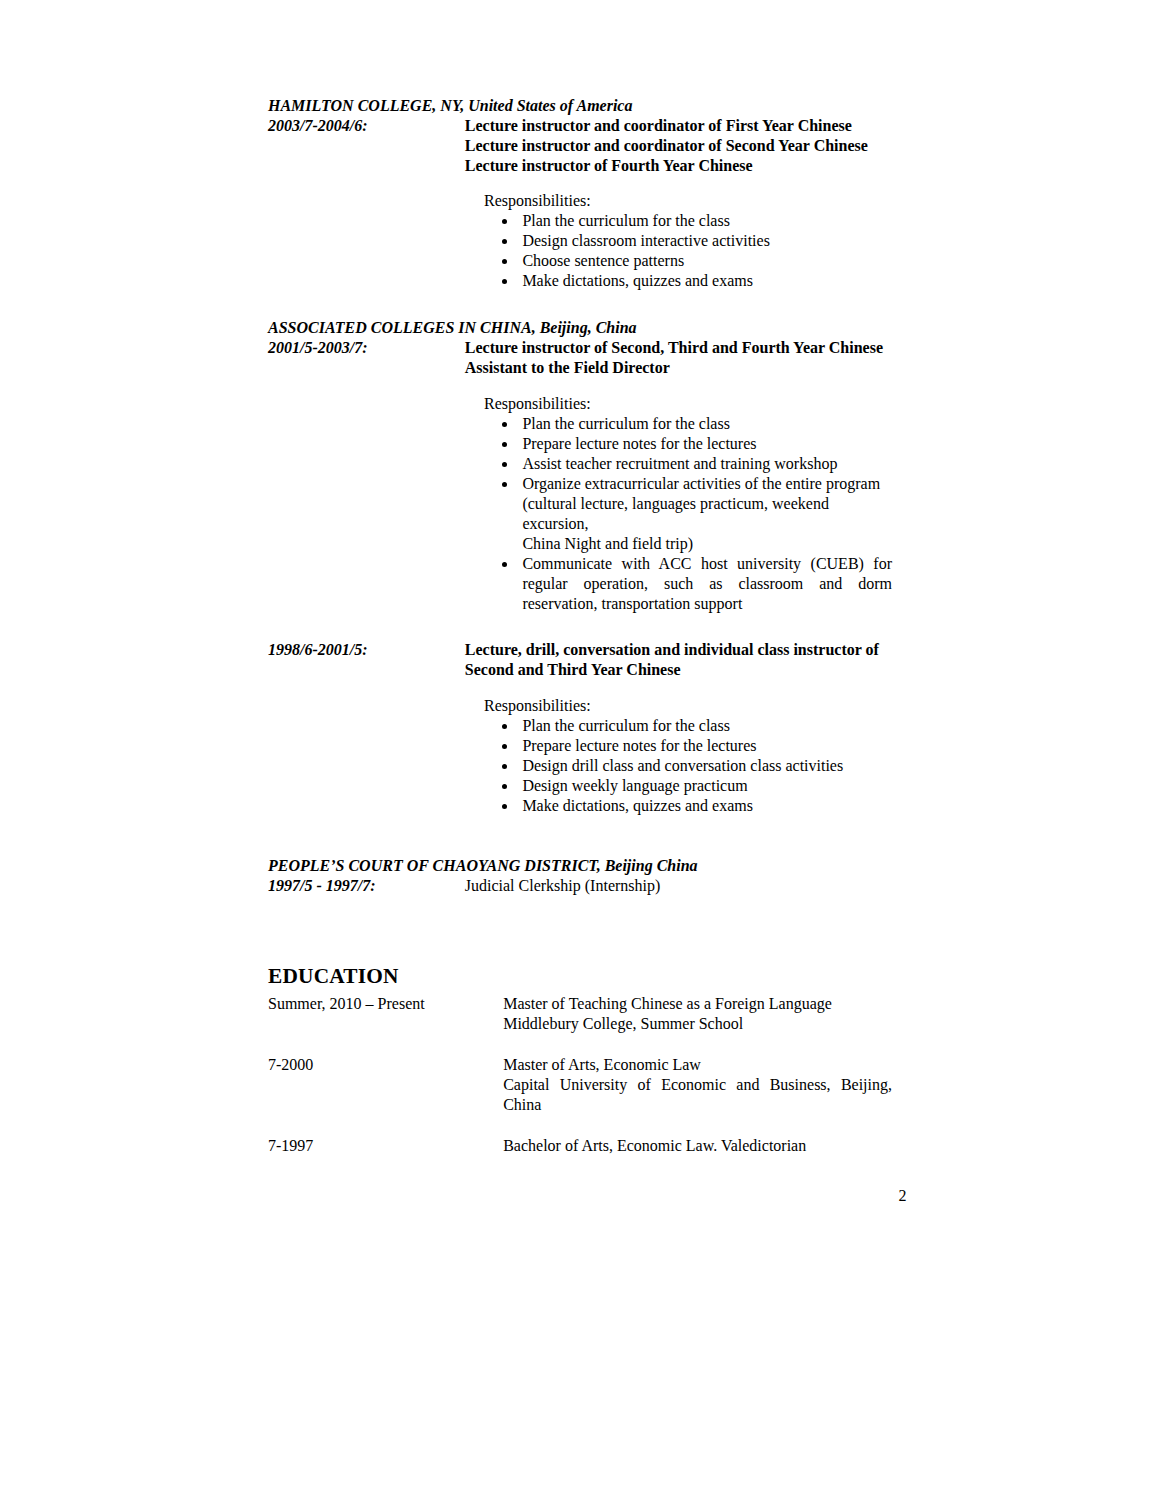HAMILTON COLLEGE, NY, United States of America
2003/7-2004/6:
Lecture instructor and coordinator of First Year Chinese
Lecture instructor and coordinator of Second Year Chinese
Lecture instructor of Fourth Year Chinese
Responsibilities:
Plan the curriculum for the class
Design classroom interactive activities
Choose sentence patterns
Make dictations, quizzes and exams
ASSOCIATED COLLEGES IN CHINA, Beijing, China
2001/5-2003/7:
Lecture instructor of Second, Third and Fourth Year Chinese
Assistant to the Field Director
Responsibilities:
Plan the curriculum for the class
Prepare lecture notes for the lectures
Assist teacher recruitment and training workshop
Organize extracurricular activities of the entire program (cultural lecture, languages practicum, weekend excursion, China Night and field trip)
Communicate with ACC host university (CUEB) for regular operation, such as classroom and dorm reservation, transportation support
1998/6-2001/5:
Lecture, drill, conversation and individual class instructor of Second and Third Year Chinese
Responsibilities:
Plan the curriculum for the class
Prepare lecture notes for the lectures
Design drill class and conversation class activities
Design weekly language practicum
Make dictations, quizzes and exams
PEOPLE’S COURT OF CHAOYANG DISTRICT, Beijing China
1997/5 - 1997/7:
Judicial Clerkship (Internship)
EDUCATION
Summer, 2010 – Present
Master of Teaching Chinese as a Foreign Language
Middlebury College, Summer School
7-2000
Master of Arts, Economic Law
Capital University of Economic and Business, Beijing, China
7-1997
Bachelor of Arts, Economic Law. Valedictorian
2